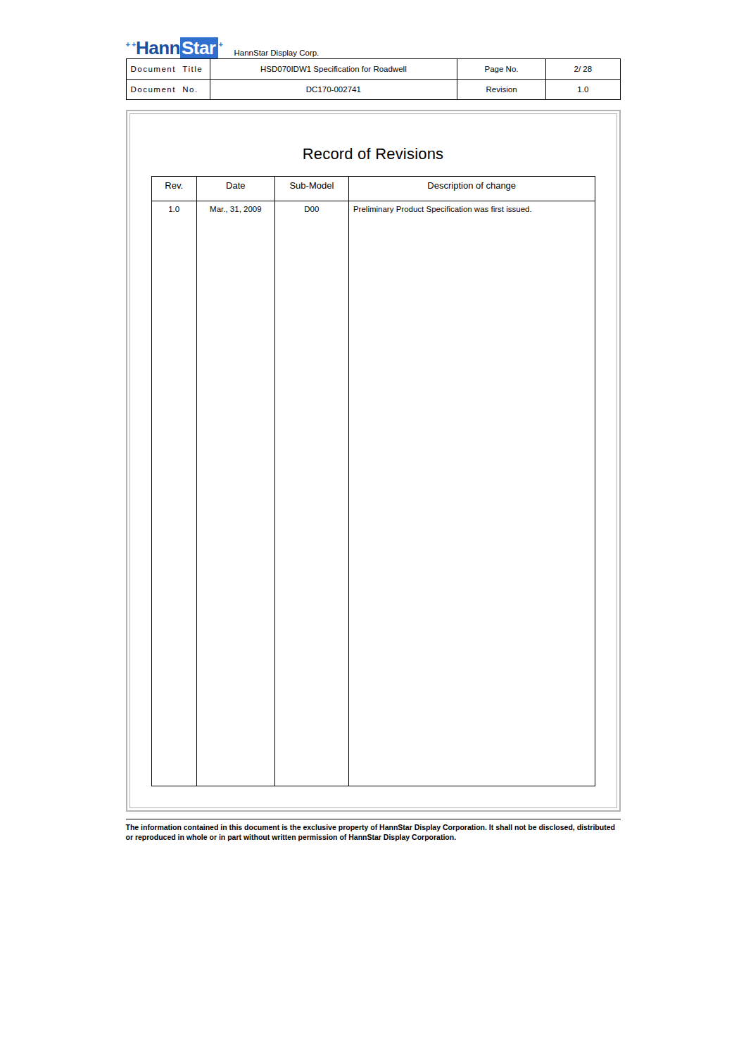+ +Hann Star+
HannStar Display Corp.
| Document Title | HSD070IDW1 Specification for Roadwell | Page No. | 2/ 28 |
| Document No. | DC170-002741 | Revision | 1.0 |
Record of Revisions
| Rev. | Date | Sub-Model | Description of change |
| --- | --- | --- | --- |
| 1.0 | Mar., 31, 2009 | D00 | Preliminary Product Specification was first issued. |
The information contained in this document is the exclusive property of HannStar Display Corporation. It shall not be disclosed, distributed or reproduced in whole or in part without written permission of HannStar Display Corporation.